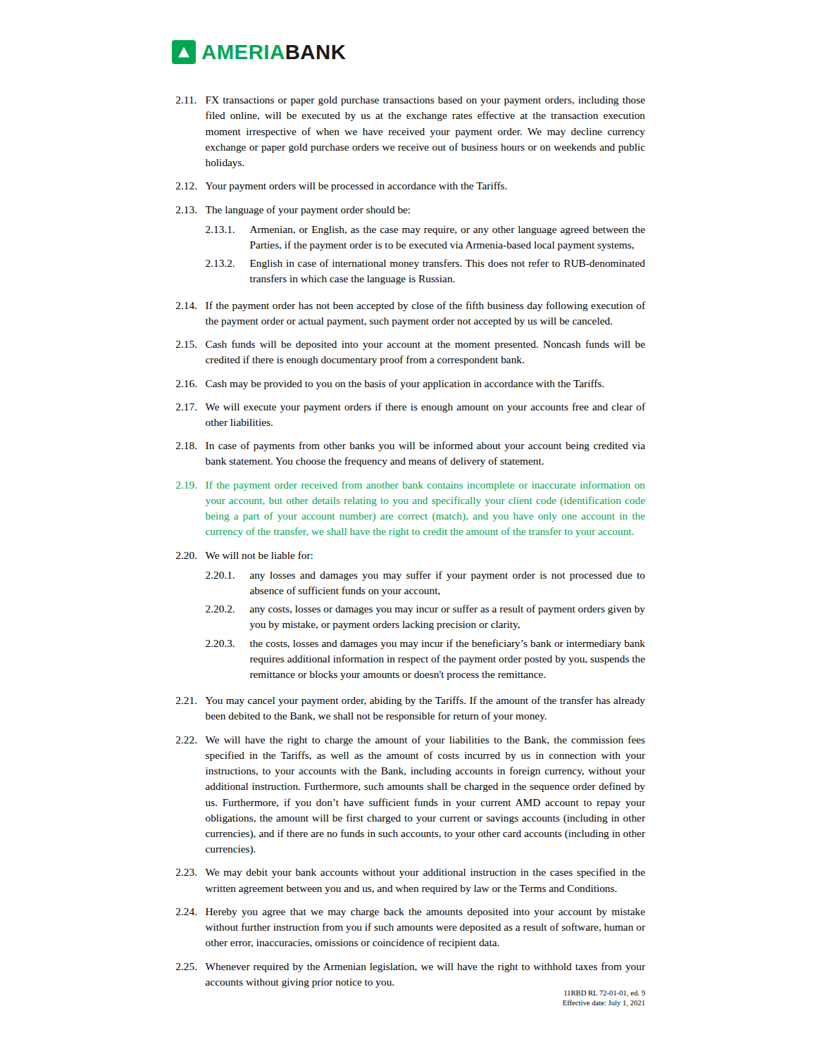AMERIABANK
2.11. FX transactions or paper gold purchase transactions based on your payment orders, including those filed online, will be executed by us at the exchange rates effective at the transaction execution moment irrespective of when we have received your payment order. We may decline currency exchange or paper gold purchase orders we receive out of business hours or on weekends and public holidays.
2.12. Your payment orders will be processed in accordance with the Tariffs.
2.13. The language of your payment order should be:
2.13.1. Armenian, or English, as the case may require, or any other language agreed between the Parties, if the payment order is to be executed via Armenia-based local payment systems,
2.13.2. English in case of international money transfers. This does not refer to RUB-denominated transfers in which case the language is Russian.
2.14. If the payment order has not been accepted by close of the fifth business day following execution of the payment order or actual payment, such payment order not accepted by us will be canceled.
2.15. Cash funds will be deposited into your account at the moment presented. Noncash funds will be credited if there is enough documentary proof from a correspondent bank.
2.16. Cash may be provided to you on the basis of your application in accordance with the Tariffs.
2.17. We will execute your payment orders if there is enough amount on your accounts free and clear of other liabilities.
2.18. In case of payments from other banks you will be informed about your account being credited via bank statement. You choose the frequency and means of delivery of statement.
2.19. If the payment order received from another bank contains incomplete or inaccurate information on your account, but other details relating to you and specifically your client code (identification code being a part of your account number) are correct (match), and you have only one account in the currency of the transfer, we shall have the right to credit the amount of the transfer to your account.
2.20. We will not be liable for:
2.20.1. any losses and damages you may suffer if your payment order is not processed due to absence of sufficient funds on your account,
2.20.2. any costs, losses or damages you may incur or suffer as a result of payment orders given by you by mistake, or payment orders lacking precision or clarity,
2.20.3. the costs, losses and damages you may incur if the beneficiary’s bank or intermediary bank requires additional information in respect of the payment order posted by you, suspends the remittance or blocks your amounts or doesn't process the remittance.
2.21. You may cancel your payment order, abiding by the Tariffs. If the amount of the transfer has already been debited to the Bank, we shall not be responsible for return of your money.
2.22. We will have the right to charge the amount of your liabilities to the Bank, the commission fees specified in the Tariffs, as well as the amount of costs incurred by us in connection with your instructions, to your accounts with the Bank, including accounts in foreign currency, without your additional instruction. Furthermore, such amounts shall be charged in the sequence order defined by us. Furthermore, if you don’t have sufficient funds in your current AMD account to repay your obligations, the amount will be first charged to your current or savings accounts (including in other currencies), and if there are no funds in such accounts, to your other card accounts (including in other currencies).
2.23. We may debit your bank accounts without your additional instruction in the cases specified in the written agreement between you and us, and when required by law or the Terms and Conditions.
2.24. Hereby you agree that we may charge back the amounts deposited into your account by mistake without further instruction from you if such amounts were deposited as a result of software, human or other error, inaccuracies, omissions or coincidence of recipient data.
2.25. Whenever required by the Armenian legislation, we will have the right to withhold taxes from your accounts without giving prior notice to you.
11RBD RL 72-01-01, ed. 9
Effective date: July 1, 2021